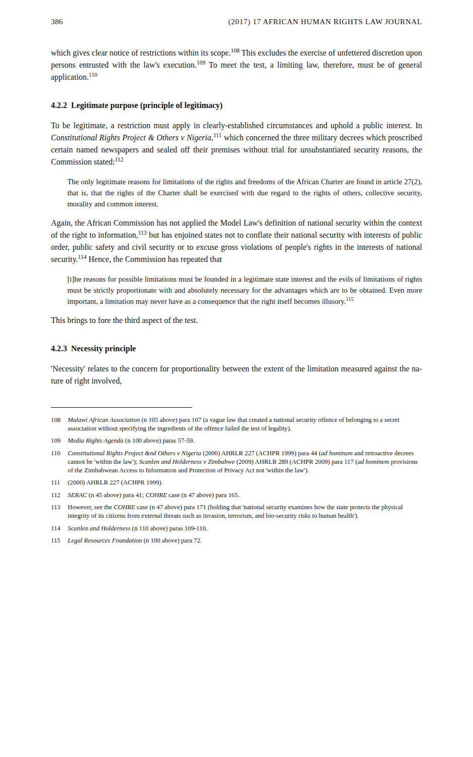386 (2017) 17 African Human Rights Law Journal
which gives clear notice of restrictions within its scope.108 This excludes the exercise of unfettered discretion upon persons entrusted with the law's execution.109 To meet the test, a limiting law, therefore, must be of general application.110
4.2.2 Legitimate purpose (principle of legitimacy)
To be legitimate, a restriction must apply in clearly-established circumstances and uphold a public interest. In Constitutional Rights Project & Others v Nigeria,111 which concerned the three military decrees which proscribed certain named newspapers and sealed off their premises without trial for unsubstantiated security reasons, the Commission stated:112
The only legitimate reasons for limitations of the rights and freedoms of the African Charter are found in article 27(2), that is, that the rights of the Charter shall be exercised with due regard to the rights of others, collective security, morality and common interest.
Again, the African Commission has not applied the Model Law's definition of national security within the context of the right to information,113 but has enjoined states not to conflate their national security with interests of public order, public safety and civil security or to excuse gross violations of people's rights in the interests of national security.114 Hence, the Commission has repeated that
[t]he reasons for possible limitations must be founded in a legitimate state interest and the evils of limitations of rights must be strictly proportionate with and absolutely necessary for the advantages which are to be obtained. Even more important, a limitation may never have as a consequence that the right itself becomes illusory.115
This brings to fore the third aspect of the test.
4.2.3 Necessity principle
'Necessity' relates to the concern for proportionality between the extent of the limitation measured against the nature of right involved,
Malawi African Association (n 105 above) para 107 (a vague law that created a national security offence of belonging to a secret association without specifying the ingredients of the offence failed the test of legality).
Media Rights Agenda (n 100 above) paras 57-59.
Constitutional Rights Project &nd Others v Nigeria (2000) AHRLR 227 (ACHPR 1999) para 44 (ad hominem and retroactive decrees cannot be 'within the law'); Scanlen and Holderness v Zimbabwe (2009) AHRLR 289 (ACHPR 2009) para 117 (ad hominem provisions of the Zimbabwean Access to Information and Protection of Privacy Act not 'within the law').
(2000) AHRLR 227 (ACHPR 1999).
SERAC (n 45 above) para 41; COHRE case (n 47 above) para 165.
However, see the COHRE case (n 47 above) para 171 (holding that 'national security examines how the state protects the physical integrity of its citizens from external threats such as invasion, terrorism, and bio-security risks to human health').
Scanlen and Holderness (n 110 above) paras 109-110.
Legal Resources Foundation (n 100 above) para 72.